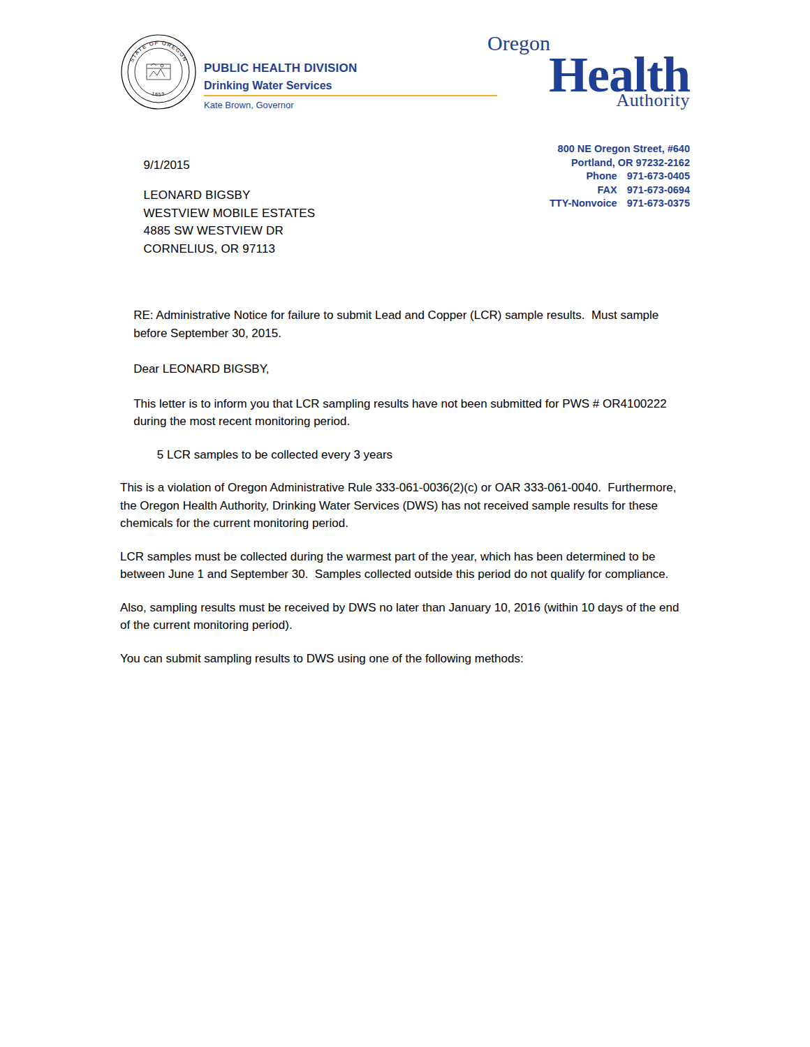STATE OF OREGON 1859
PUBLIC HEALTH DIVISION
Drinking Water Services
Kate Brown, Governor
Oregon
Health
Authority
| 800 NE Oregon Street, #640 |
| Portland, OR 97232-2162 |
| Phone | 971-673-0405 |
| FAX | 971-673-0694 |
| TTY-Nonvoice | 971-673-0375 |
9/1/2015
LEONARD BIGSBY
WESTVIEW MOBILE ESTATES
4885 SW WESTVIEW DR
CORNELIUS, OR 97113
RE: Administrative Notice for failure to submit Lead and Copper (LCR) sample results. Must sample before September 30, 2015.
Dear LEONARD BIGSBY,
This letter is to inform you that LCR sampling results have not been submitted for PWS # OR4100222 during the most recent monitoring period.
5 LCR samples to be collected every 3 years
This is a violation of Oregon Administrative Rule 333-061-0036(2)(c) or OAR 333-061-0040. Furthermore, the Oregon Health Authority, Drinking Water Services (DWS) has not received sample results for these chemicals for the current monitoring period.
LCR samples must be collected during the warmest part of the year, which has been determined to be between June 1 and September 30. Samples collected outside this period do not qualify for compliance.
Also, sampling results must be received by DWS no later than January 10, 2016 (within 10 days of the end of the current monitoring period).
You can submit sampling results to DWS using one of the following methods: